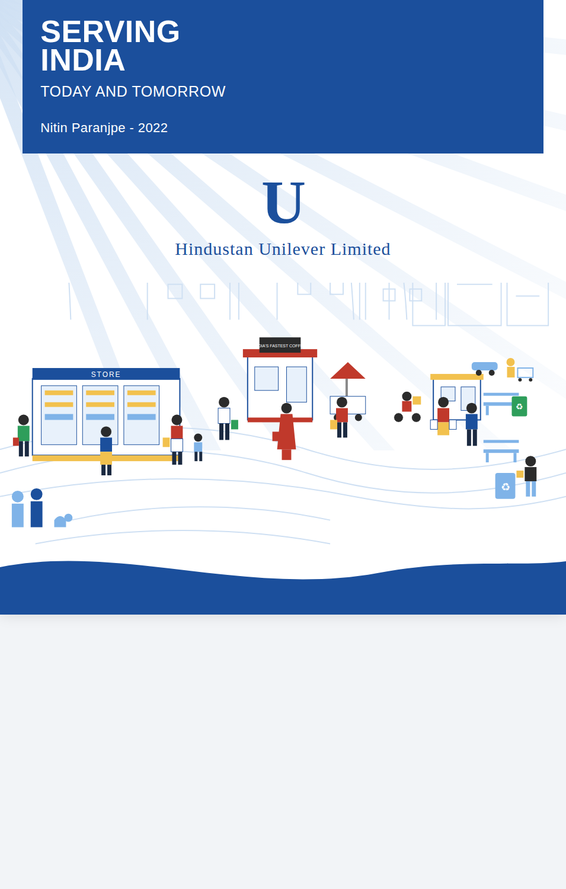ServingIndia
Today and Tomorrow
Nitin Paranjpe - 2022
U
Hindustan Unilever Limited
Line illustration of an Indian streetscape with shops, people, wind turbines, buildings and recycling bins STORE INDIA'S FASTEST COFFEE ♻ ♻